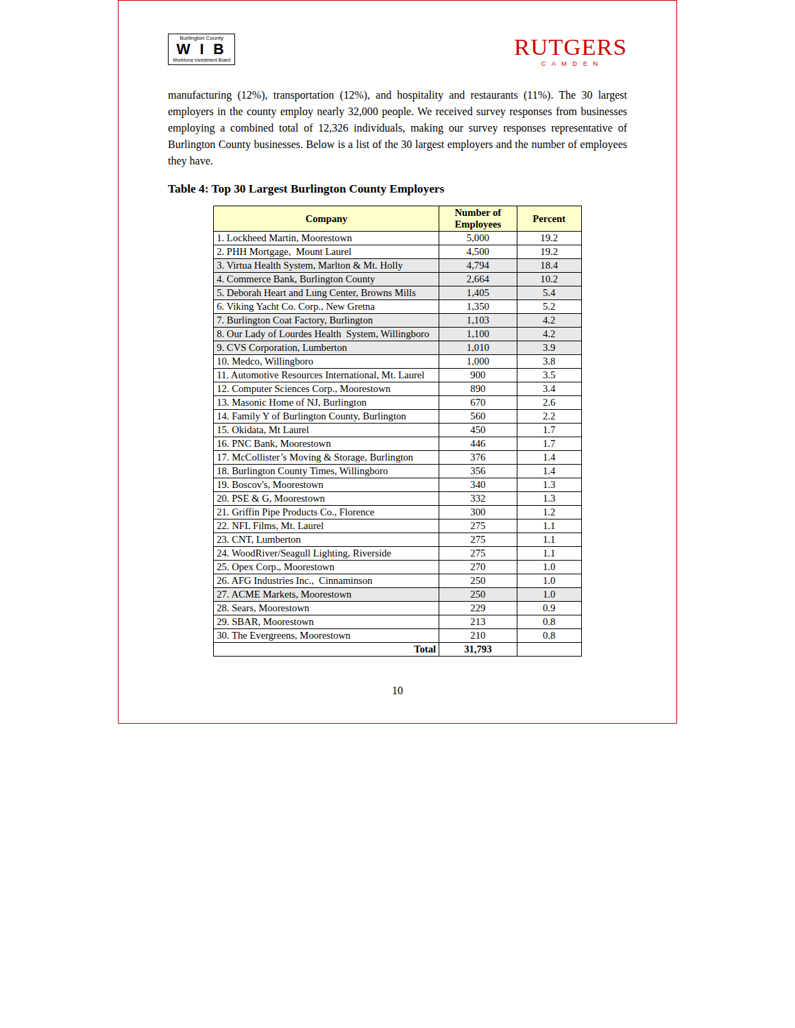Burlington County W I B Workforce Investment Board
RUTGERS
C A M D E N
manufacturing (12%), transportation (12%), and hospitality and restaurants (11%). The 30 largest employers in the county employ nearly 32,000 people. We received survey responses from businesses employing a combined total of 12,326 individuals, making our survey responses representative of Burlington County businesses. Below is a list of the 30 largest employers and the number of employees they have.
Table 4: Top 30 Largest Burlington County Employers
| Company | Number of Employees | Percent |
| --- | --- | --- |
| 1. Lockheed Martin, Moorestown | 5,000 | 19.2 |
| 2. PHH Mortgage, Mount Laurel | 4,500 | 19.2 |
| 3. Virtua Health System, Marlton & Mt. Holly | 4,794 | 18.4 |
| 4. Commerce Bank, Burlington County | 2,664 | 10.2 |
| 5. Deborah Heart and Lung Center, Browns Mills | 1,405 | 5.4 |
| 6. Viking Yacht Co. Corp., New Gretna | 1,350 | 5.2 |
| 7. Burlington Coat Factory, Burlington | 1,103 | 4.2 |
| 8. Our Lady of Lourdes Health System, Willingboro | 1,100 | 4.2 |
| 9. CVS Corporation, Lumberton | 1,010 | 3.9 |
| 10. Medco, Willingboro | 1,000 | 3.8 |
| 11. Automotive Resources International, Mt. Laurel | 900 | 3.5 |
| 12. Computer Sciences Corp., Moorestown | 890 | 3.4 |
| 13. Masonic Home of NJ, Burlington | 670 | 2.6 |
| 14. Family Y of Burlington County, Burlington | 560 | 2.2 |
| 15. Okidata, Mt Laurel | 450 | 1.7 |
| 16. PNC Bank, Moorestown | 446 | 1.7 |
| 17. McCollister’s Moving & Storage, Burlington | 376 | 1.4 |
| 18. Burlington County Times, Willingboro | 356 | 1.4 |
| 19. Boscov's, Moorestown | 340 | 1.3 |
| 20. PSE & G, Moorestown | 332 | 1.3 |
| 21. Griffin Pipe Products Co., Florence | 300 | 1.2 |
| 22. NFL Films, Mt. Laurel | 275 | 1.1 |
| 23. CNT, Lumberton | 275 | 1.1 |
| 24. WoodRiver/Seagull Lighting, Riverside | 275 | 1.1 |
| 25. Opex Corp., Moorestown | 270 | 1.0 |
| 26. AFG Industries Inc., Cinnaminson | 250 | 1.0 |
| 27. ACME Markets, Moorestown | 250 | 1.0 |
| 28. Sears, Moorestown | 229 | 0.9 |
| 29. SBAR, Moorestown | 213 | 0.8 |
| 30. The Evergreens, Moorestown | 210 | 0.8 |
| Total | 31,793 | |
10